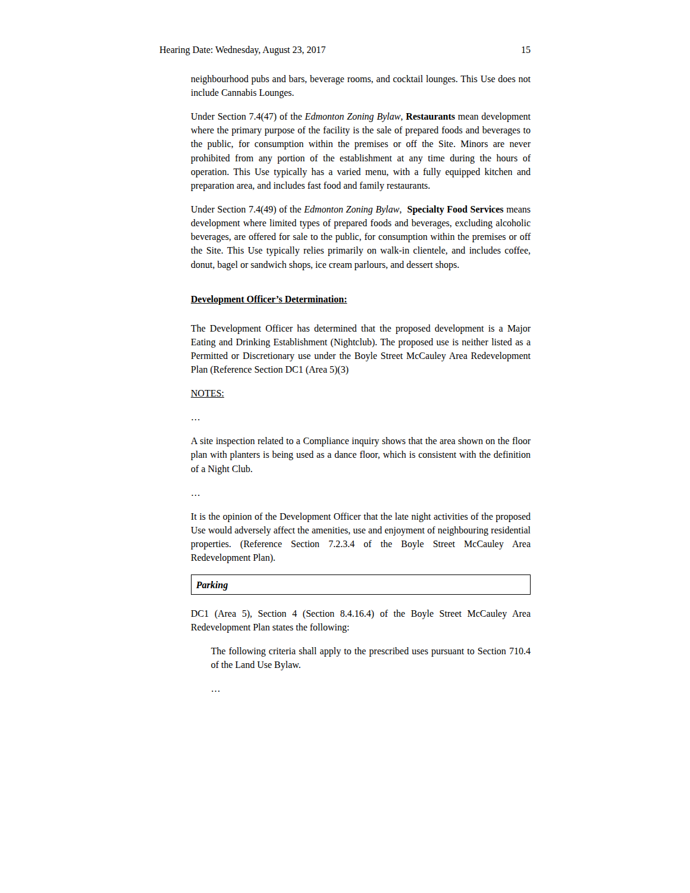Hearing Date: Wednesday, August 23, 2017
15
neighbourhood pubs and bars, beverage rooms, and cocktail lounges. This Use does not include Cannabis Lounges.
Under Section 7.4(47) of the Edmonton Zoning Bylaw, Restaurants mean development where the primary purpose of the facility is the sale of prepared foods and beverages to the public, for consumption within the premises or off the Site. Minors are never prohibited from any portion of the establishment at any time during the hours of operation. This Use typically has a varied menu, with a fully equipped kitchen and preparation area, and includes fast food and family restaurants.
Under Section 7.4(49) of the Edmonton Zoning Bylaw, Specialty Food Services means development where limited types of prepared foods and beverages, excluding alcoholic beverages, are offered for sale to the public, for consumption within the premises or off the Site. This Use typically relies primarily on walk-in clientele, and includes coffee, donut, bagel or sandwich shops, ice cream parlours, and dessert shops.
Development Officer’s Determination:
The Development Officer has determined that the proposed development is a Major Eating and Drinking Establishment (Nightclub). The proposed use is neither listed as a Permitted or Discretionary use under the Boyle Street McCauley Area Redevelopment Plan (Reference Section DC1 (Area 5)(3)
NOTES:
…
A site inspection related to a Compliance inquiry shows that the area shown on the floor plan with planters is being used as a dance floor, which is consistent with the definition of a Night Club.
…
It is the opinion of the Development Officer that the late night activities of the proposed Use would adversely affect the amenities, use and enjoyment of neighbouring residential properties. (Reference Section 7.2.3.4 of the Boyle Street McCauley Area Redevelopment Plan).
Parking
DC1 (Area 5), Section 4 (Section 8.4.16.4) of the Boyle Street McCauley Area Redevelopment Plan states the following:
The following criteria shall apply to the prescribed uses pursuant to Section 710.4 of the Land Use Bylaw.
…